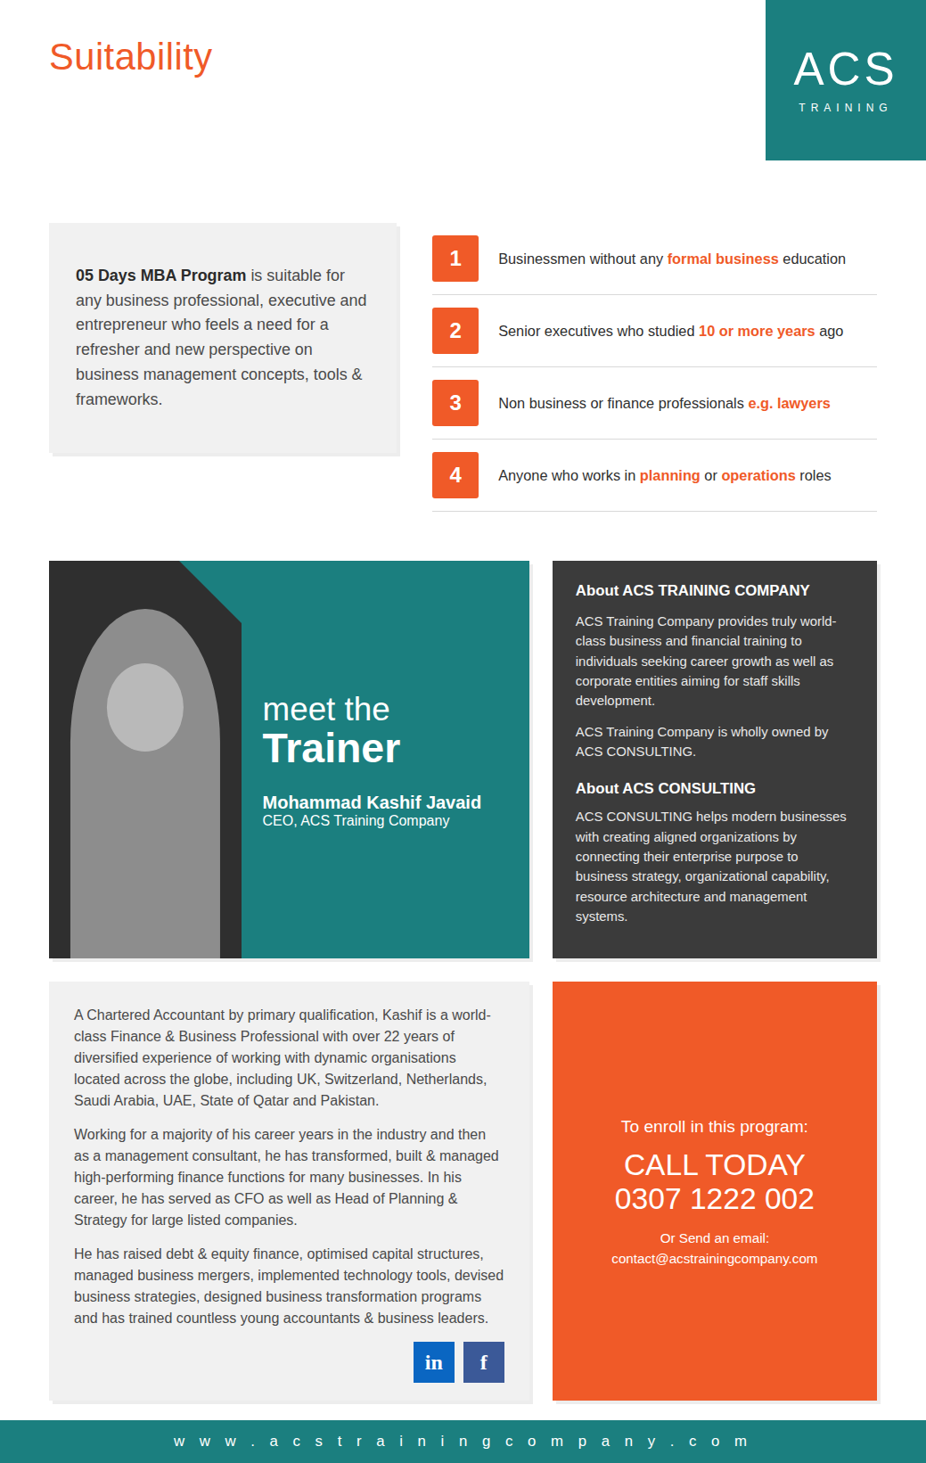Suitability
ACS TRAINING
05 Days MBA Program is suitable for any business professional, executive and entrepreneur who feels a need for a refresher and new perspective on business management concepts, tools & frameworks.
1
Businessmen without any formal business education
2
Senior executives who studied 10 or more years ago
3
Non business or finance professionals e.g. lawyers
4
Anyone who works in planning or operations roles
meet the Trainer Mohammad Kashif Javaid CEO, ACS Training Company
About ACS TRAINING COMPANY
ACS Training Company provides truly world-class business and financial training to individuals seeking career growth as well as corporate entities aiming for staff skills development.
ACS Training Company is wholly owned by ACS CONSULTING.
About ACS CONSULTING
ACS CONSULTING helps modern businesses with creating aligned organizations by connecting their enterprise purpose to business strategy, organizational capability, resource architecture and management systems.
A Chartered Accountant by primary qualification, Kashif is a world-class Finance & Business Professional with over 22 years of diversified experience of working with dynamic organisations located across the globe, including UK, Switzerland, Netherlands, Saudi Arabia, UAE, State of Qatar and Pakistan.
Working for a majority of his career years in the industry and then as a management consultant, he has transformed, built & managed high-performing finance functions for many businesses. In his career, he has served as CFO as well as Head of Planning & Strategy for large listed companies.
He has raised debt & equity finance, optimised capital structures, managed business mergers, implemented technology tools, devised business strategies, designed business transformation programs and has trained countless young accountants & business leaders.
in f
To enroll in this program: CALL TODAY 0307 1222 002 Or Send an email: contact@acstrainingcompany.com
w w w . a c s t r a i n i n g c o m p a n y . c o m